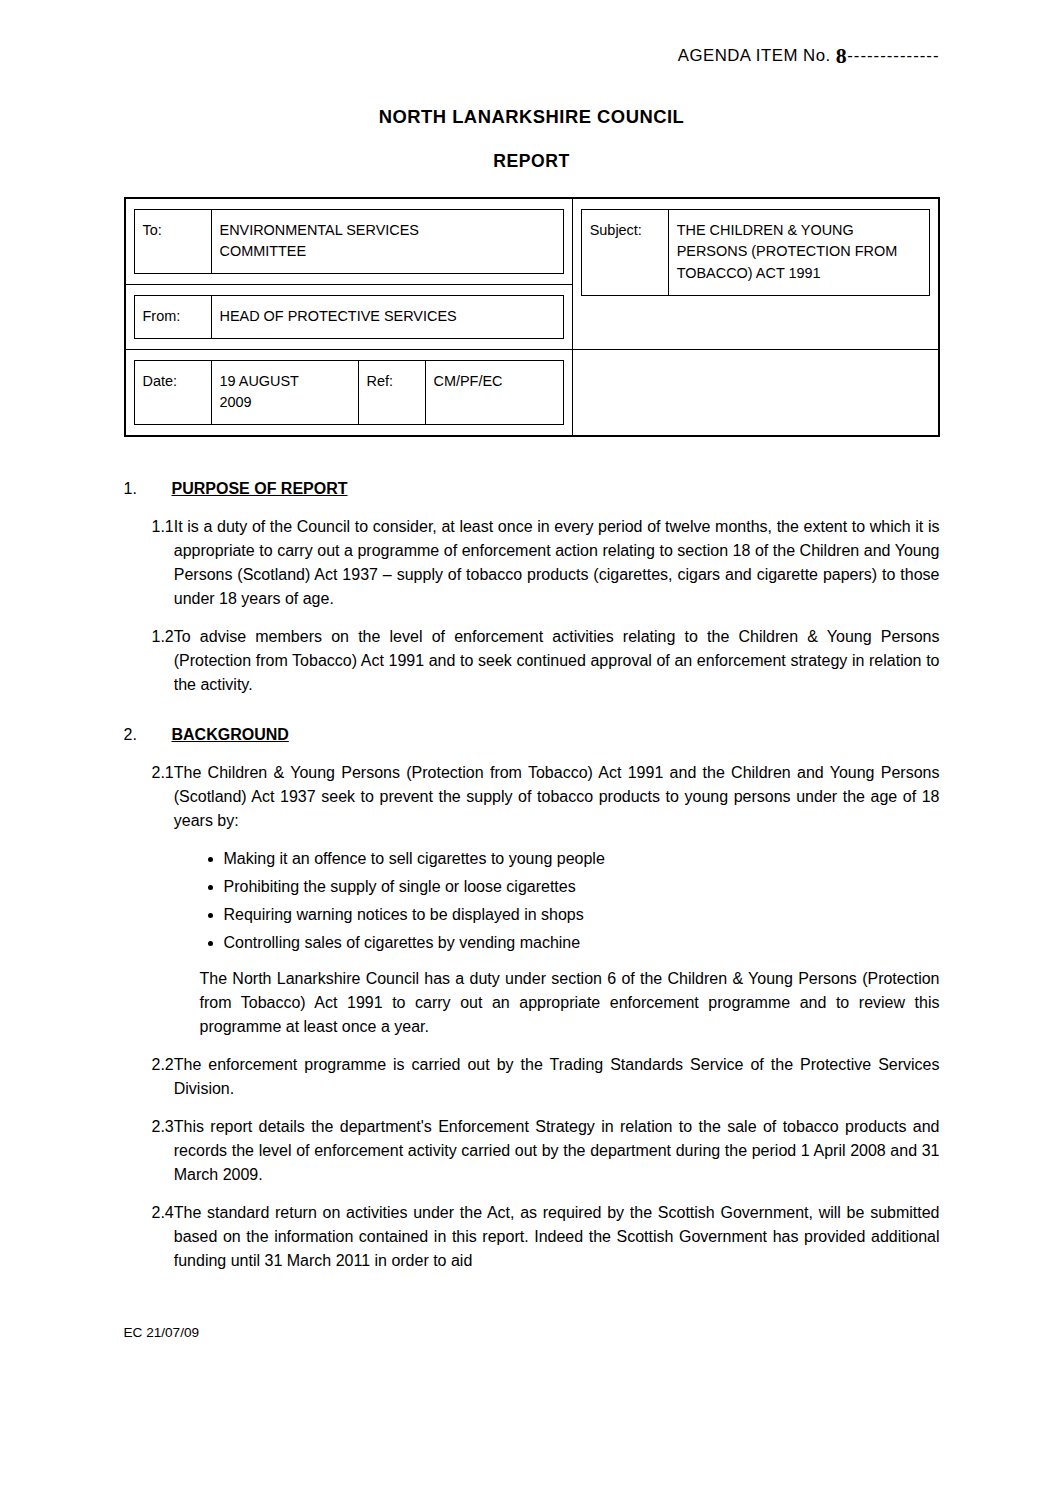AGENDA ITEM No. 8--------------
NORTH LANARKSHIRE COUNCIL
REPORT
| / To: / ENVIRONMENTAL SERVICES COMMITTEE / | / Subject: / THE CHILDREN & YOUNG PERSONS (PROTECTION FROM TOBACCO) ACT 1991 / |
| / From: / HEAD OF PROTECTIVE SERVICES / |
| / Date: / 19 AUGUST 2009 / Ref: / CM/PF/EC / | |
1.
PURPOSE OF REPORT
1.1
It is a duty of the Council to consider, at least once in every period of twelve months, the extent to which it is appropriate to carry out a programme of enforcement action relating to section 18 of the Children and Young Persons (Scotland) Act 1937 – supply of tobacco products (cigarettes, cigars and cigarette papers) to those under 18 years of age.
1.2
To advise members on the level of enforcement activities relating to the Children & Young Persons (Protection from Tobacco) Act 1991 and to seek continued approval of an enforcement strategy in relation to the activity.
2.
BACKGROUND
2.1
The Children & Young Persons (Protection from Tobacco) Act 1991 and the Children and Young Persons (Scotland) Act 1937 seek to prevent the supply of tobacco products to young persons under the age of 18 years by:
Making it an offence to sell cigarettes to young people
Prohibiting the supply of single or loose cigarettes
Requiring warning notices to be displayed in shops
Controlling sales of cigarettes by vending machine
The North Lanarkshire Council has a duty under section 6 of the Children & Young Persons (Protection from Tobacco) Act 1991 to carry out an appropriate enforcement programme and to review this programme at least once a year.
2.2
The enforcement programme is carried out by the Trading Standards Service of the Protective Services Division.
2.3
This report details the department's Enforcement Strategy in relation to the sale of tobacco products and records the level of enforcement activity carried out by the department during the period 1 April 2008 and 31 March 2009.
2.4
The standard return on activities under the Act, as required by the Scottish Government, will be submitted based on the information contained in this report. Indeed the Scottish Government has provided additional funding until 31 March 2011 in order to aid
EC 21/07/09